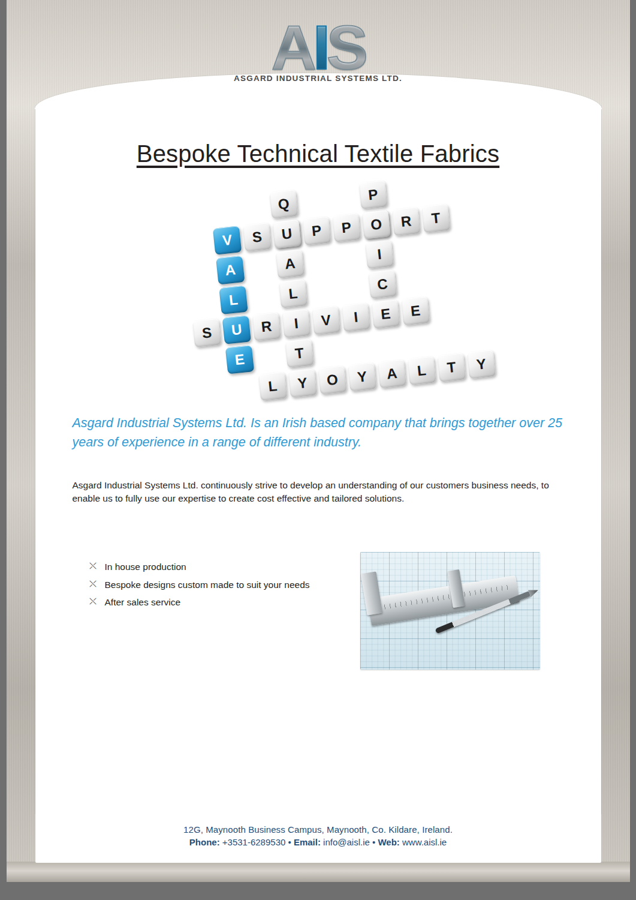AIS
ASGARD INDUSTRIAL SYSTEMS LTD.
Bespoke Technical Textile Fabrics
P
R
I
C
E
S
U
P
P
O
R
T
Q
U
A
L
I
T
Y
V
A
L
U
E
S
R
V
I
E
L
O
Y
A
L
T
Y
Asgard Industrial Systems Ltd. Is an Irish based company that brings together over 25 years of experience in a range of different industry.
Asgard Industrial Systems Ltd. continuously strive to develop an understanding of our customers business needs, to enable us to fully use our expertise to create cost effective and tailored solutions.
In house production
Bespoke designs custom made to suit your needs
After sales service
12G, Maynooth Business Campus, Maynooth, Co. Kildare, Ireland.
Phone: +3531-6289530 • Email: info@aisl.ie • Web: www.aisl.ie